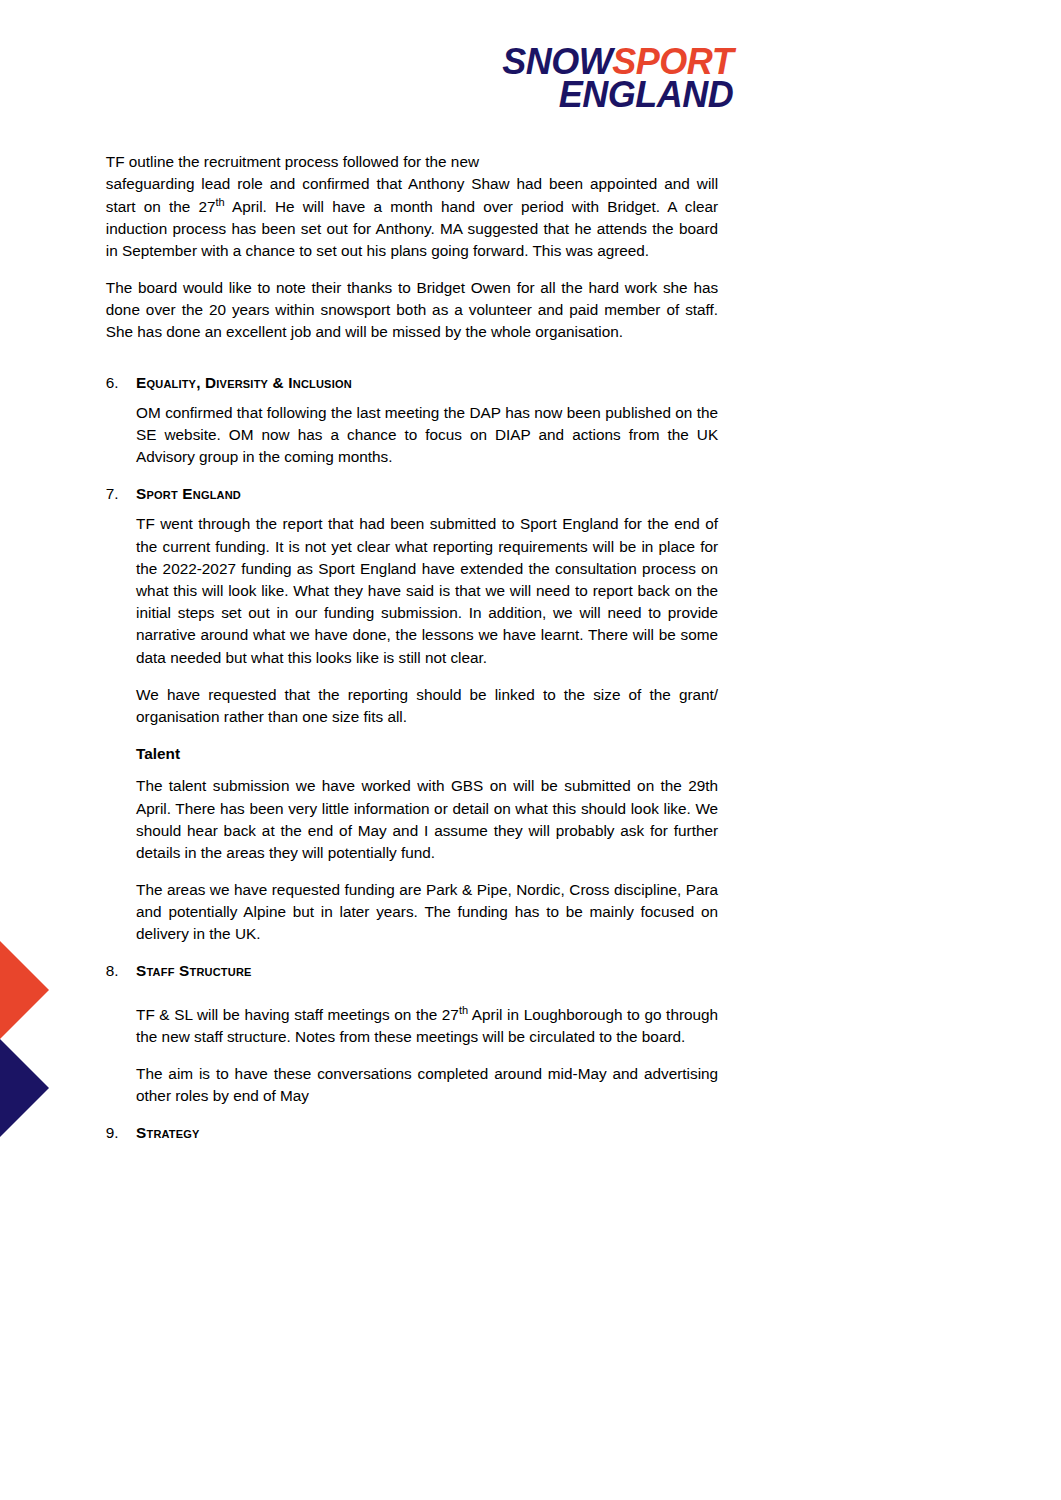SNOW SPORT
ENGLAND
TF outline the recruitment process followed for the new
safeguarding lead role and confirmed that Anthony Shaw had been appointed and will start on the 27th April. He will have a month hand over period with Bridget. A clear induction process has been set out for Anthony. MA suggested that he attends the board in September with a chance to set out his plans going forward. This was agreed.
The board would like to note their thanks to Bridget Owen for all the hard work she has done over the 20 years within snowsport both as a volunteer and paid member of staff. She has done an excellent job and will be missed by the whole organisation.
Equality, Diversity & Inclusion
OM confirmed that following the last meeting the DAP has now been published on the SE website. OM now has a chance to focus on DIAP and actions from the UK Advisory group in the coming months.
Sport England
TF went through the report that had been submitted to Sport England for the end of the current funding. It is not yet clear what reporting requirements will be in place for the 2022-2027 funding as Sport England have extended the consultation process on what this will look like. What they have said is that we will need to report back on the initial steps set out in our funding submission. In addition, we will need to provide narrative around what we have done, the lessons we have learnt. There will be some data needed but what this looks like is still not clear.
We have requested that the reporting should be linked to the size of the grant/ organisation rather than one size fits all.
Talent
The talent submission we have worked with GBS on will be submitted on the 29th April. There has been very little information or detail on what this should look like. We should hear back at the end of May and I assume they will probably ask for further details in the areas they will potentially fund.
The areas we have requested funding are Park & Pipe, Nordic, Cross discipline, Para and potentially Alpine but in later years. The funding has to be mainly focused on delivery in the UK.
Staff Structure
TF & SL will be having staff meetings on the 27th April in Loughborough to go through the new staff structure. Notes from these meetings will be circulated to the board.
The aim is to have these conversations completed around mid-May and advertising other roles by end of May
Strategy